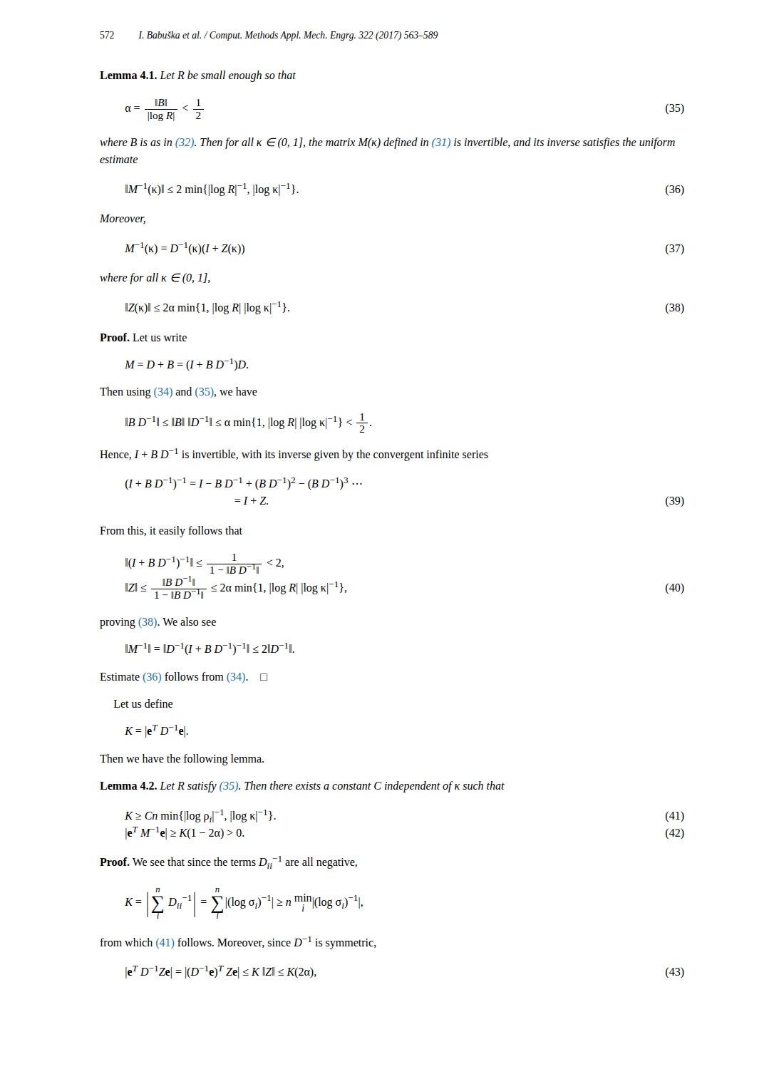572 I. Babuška et al. / Comput. Methods Appl. Mech. Engrg. 322 (2017) 563–589
Lemma 4.1. Let R be small enough so that
α = ‖B‖|log R| < 12
(35)
where B is as in (32). Then for all κ ∈ (0, 1], the matrix M(κ) defined in (31) is invertible, and its inverse satisfies the uniform estimate
‖M−1(κ)‖ ≤ 2 min{|log R|−1, |log κ|−1}.
(36)
Moreover,
M−1(κ) = D−1(κ)(I + Z(κ))
(37)
where for all κ ∈ (0, 1],
‖Z(κ)‖ ≤ 2α min{1, |log R| |log κ|−1}.
(38)
Proof. Let us write
M = D + B = (I + B D−1)D.
Then using (34) and (35), we have
‖B D−1‖ ≤ ‖B‖ ‖D−1‖ ≤ α min{1, |log R| |log κ|−1} < 12.
Hence, I + B D−1 is invertible, with its inverse given by the convergent infinite series
(I + B D−1)−1 = I − B D−1 + (B D−1)2 − (B D−1)3 ⋯
= I + Z.
(39)
From this, it easily follows that
‖(I + B D−1)−1‖ ≤ 11 − ‖B D−1‖ < 2,
‖Z‖ ≤ ‖B D−1‖1 − ‖B D−1‖ ≤ 2α min{1, |log R| |log κ|−1},
(40)
proving (38). We also see
‖M−1‖ = ‖D−1(I + B D−1)−1‖ ≤ 2‖D−1‖.
Estimate (36) follows from (34). □
Let us define
K = |eT D−1e|.
Then we have the following lemma.
Lemma 4.2. Let R satisfy (35). Then there exists a constant C independent of κ such that
K ≥ Cn min{|log ρi|−1, |log κ|−1}.
(41)
|eT M−1e| ≥ K(1 − 2α) > 0.
(42)
Proof. We see that since the terms Dii−1 are all negative,
K = |n∑i Dii−1| = n∑i|(log σi)−1| ≥ n min i|(log σi)−1|,
from which (41) follows. Moreover, since D−1 is symmetric,
|eT D−1Ze| = |(D−1e)T Ze| ≤ K ‖Z‖ ≤ K(2α),
(43)